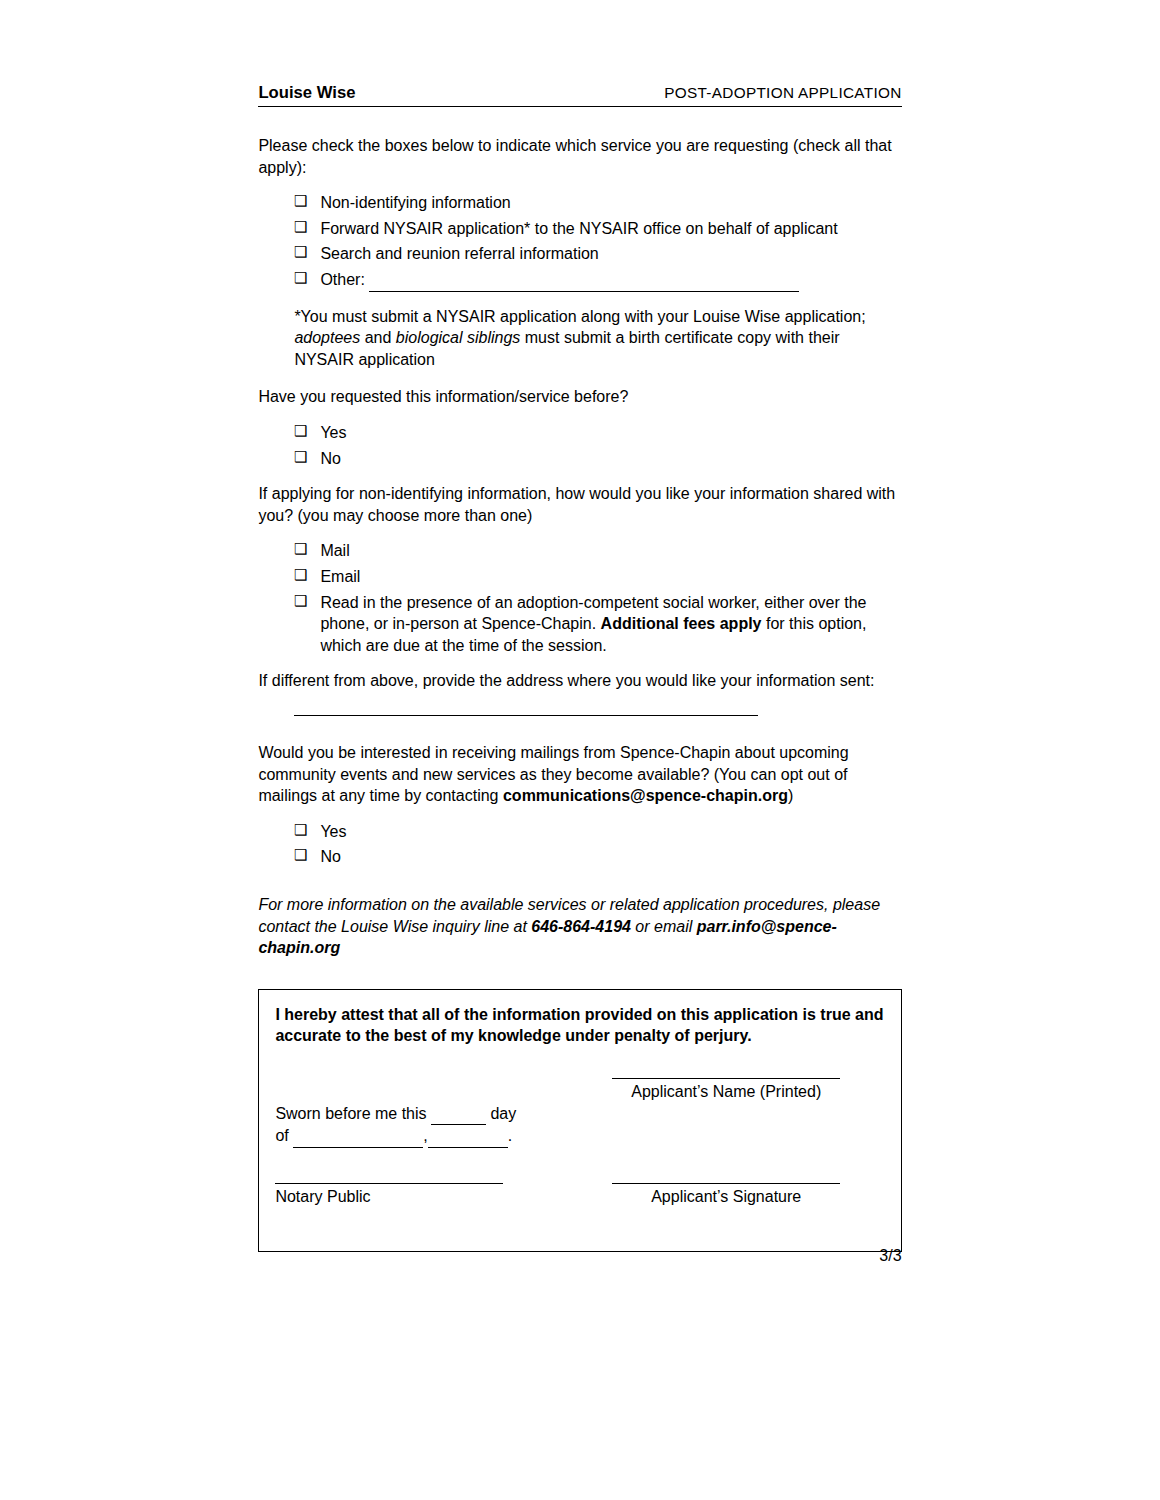Louise Wise
POST-ADOPTION APPLICATION
Please check the boxes below to indicate which service you are requesting (check all that apply):
Non-identifying information
Forward NYSAIR application* to the NYSAIR office on behalf of applicant
Search and reunion referral information
Other:
*You must submit a NYSAIR application along with your Louise Wise application; adoptees and biological siblings must submit a birth certificate copy with their NYSAIR application
Have you requested this information/service before?
Yes
No
If applying for non-identifying information, how would you like your information shared with you? (you may choose more than one)
Mail
Email
Read in the presence of an adoption-competent social worker, either over the phone, or in-person at Spence-Chapin. Additional fees apply for this option, which are due at the time of the session.
If different from above, provide the address where you would like your information sent:
Would you be interested in receiving mailings from Spence-Chapin about upcoming community events and new services as they become available? (You can opt out of mailings at any time by contacting communications@spence-chapin.org)
Yes
No
For more information on the available services or related application procedures, please contact the Louise Wise inquiry line at 646-864-4194 or email parr.info@spence-chapin.org
I hereby attest that all of the information provided on this application is true and accurate to the best of my knowledge under penalty of perjury.
| | Applicant’s Name (Printed) |
| Sworn before me this day of , . | |
| Notary Public | Applicant’s Signature |
3/3